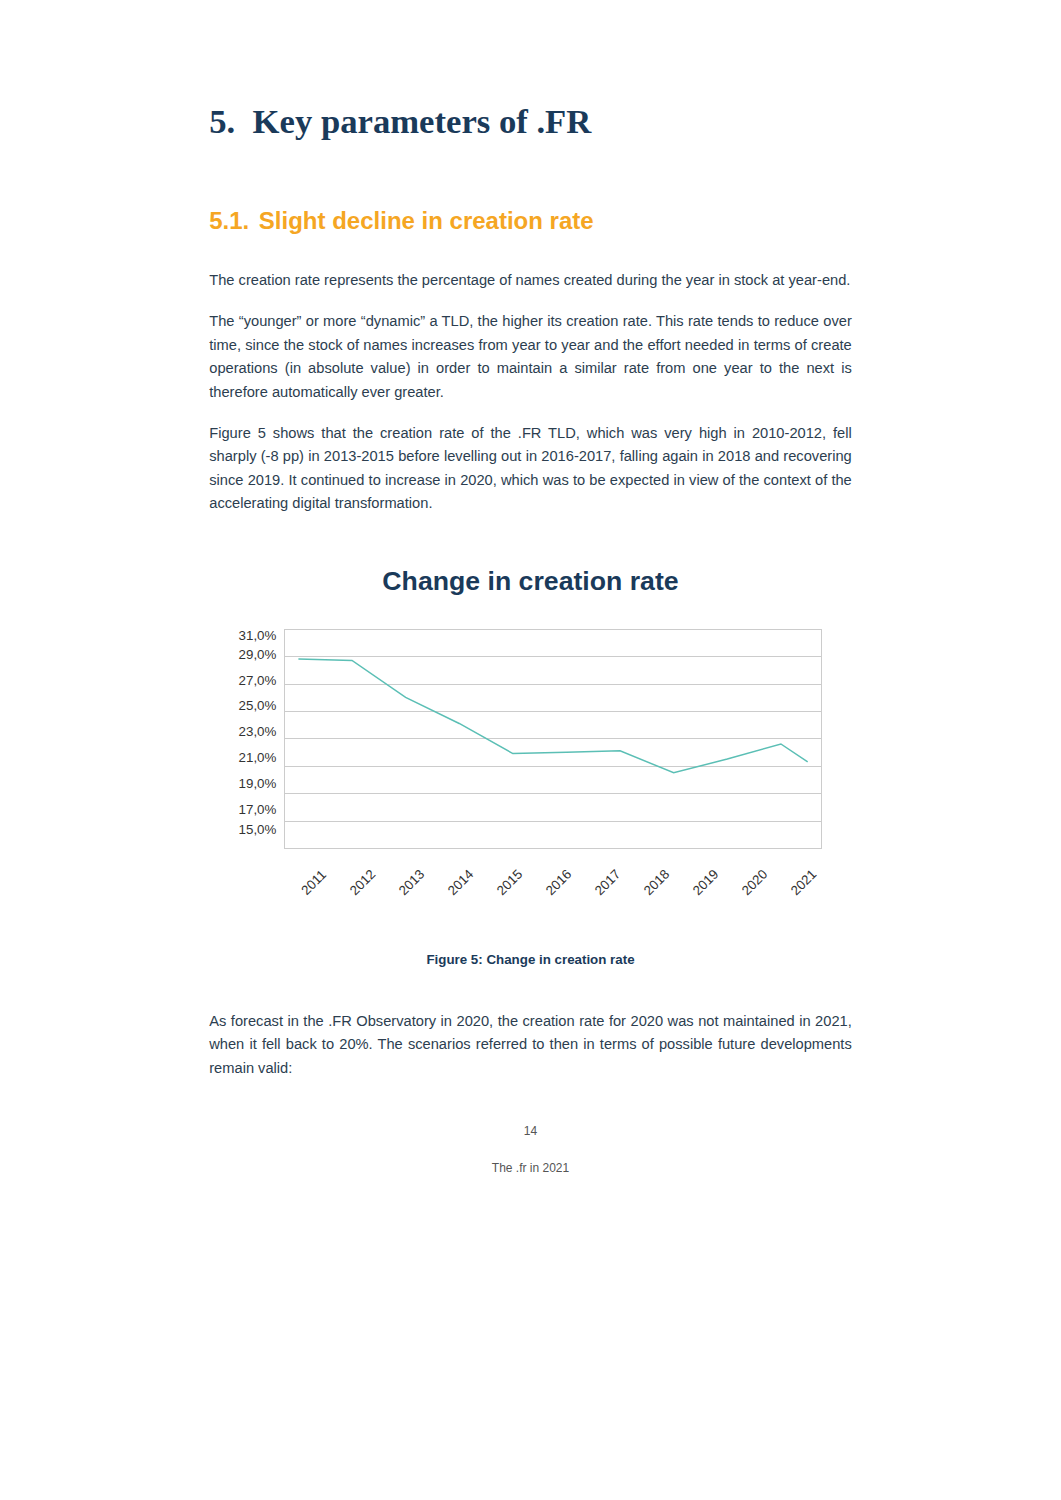5. Key parameters of .FR
5.1. Slight decline in creation rate
The creation rate represents the percentage of names created during the year in stock at year-end.
The “younger” or more “dynamic” a TLD, the higher its creation rate. This rate tends to reduce over time, since the stock of names increases from year to year and the effort needed in terms of create operations (in absolute value) in order to maintain a similar rate from one year to the next is therefore automatically ever greater.
Figure 5 shows that the creation rate of the .FR TLD, which was very high in 2010-2012, fell sharply (-8 pp) in 2013-2015 before levelling out in 2016-2017, falling again in 2018 and recovering since 2019. It continued to increase in 2020, which was to be expected in view of the context of the accelerating digital transformation.
Change in creation rate
31,0% 29,0% 27,0% 25,0% 23,0% 21,0% 19,0% 17,0% 15,0%
2011 2012 2013 2014 2015 2016 2017 2018 2019 2020 2021
Figure 5: Change in creation rate
As forecast in the .FR Observatory in 2020, the creation rate for 2020 was not maintained in 2021, when it fell back to 20%. The scenarios referred to then in terms of possible future developments remain valid:
14
The .fr in 2021